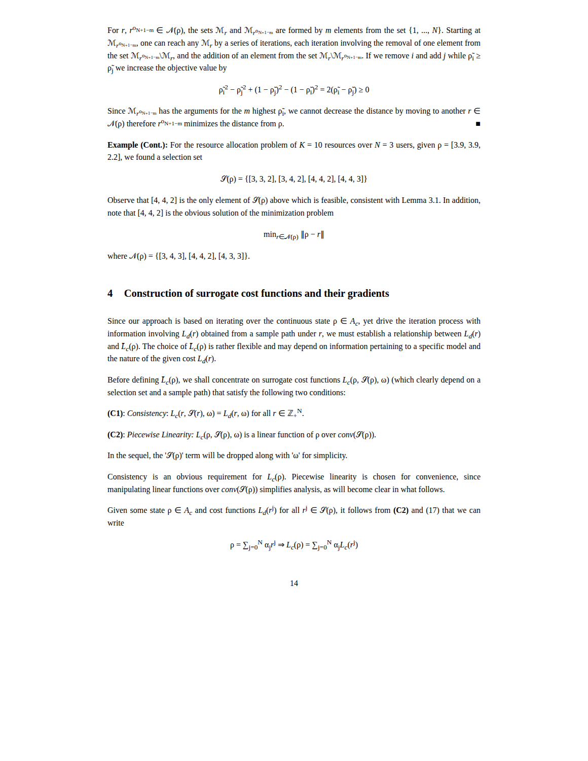For r, roN+1−m ∈ 𝒩(ρ), the sets ℳr and ℳroN+1−m are formed by m elements from the set {1, ..., N}. Starting at ℳroN+1−m, one can reach any ℳr by a series of iterations, each iteration involving the removal of one element from the set ℳroN+1−m\ℳr, and the addition of an element from the set ℳr\ℳroN+1−m. If we remove i and add j while ρ̃i ≥ ρ̃j we increase the objective value by
ρ̃i2 − ρ̃j2 + (1 − ρ̃j)2 − (1 − ρ̃i)2 = 2(ρ̃i − ρ̃j) ≥ 0
Since ℳroN+1−m has the arguments for the m highest ρ̃i, we cannot decrease the distance by moving to another r ∈ 𝒩(ρ) therefore roN+1−m minimizes the distance from ρ. ■
Example (Cont.): For the resource allocation problem of K = 10 resources over N = 3 users, given ρ = [3.9, 3.9, 2.2], we found a selection set
𝒮(ρ) = {[3, 3, 2], [3, 4, 2], [4, 4, 2], [4, 4, 3]}
Observe that [4, 4, 2] is the only element of 𝒮(ρ) above which is feasible, consistent with Lemma 3.1. In addition, note that [4, 4, 2] is the obvious solution of the minimization problem
minr∈𝒩(ρ) ∥ρ − r∥
where 𝒩(ρ) = {[3, 4, 3], [4, 4, 2], [4, 3, 3]}.
4 Construction of surrogate cost functions and their gradients
Since our approach is based on iterating over the continuous state ρ ∈ Ac, yet drive the iteration process with information involving Ld(r) obtained from a sample path under r, we must establish a relationship between Ld(r) and L̄c(ρ). The choice of L̄c(ρ) is rather flexible and may depend on information pertaining to a specific model and the nature of the given cost Ld(r).
Before defining L̄c(ρ), we shall concentrate on surrogate cost functions Lc(ρ, 𝒮(ρ), ω) (which clearly depend on a selection set and a sample path) that satisfy the following two conditions:
(C1): Consistency: Lc(r, 𝒮(r), ω) = Ld(r, ω) for all r ∈ ℤ+N.
(C2): Piecewise Linearity: Lc(ρ, 𝒮(ρ), ω) is a linear function of ρ over conv(𝒮(ρ)).
In the sequel, the '𝒮(ρ)' term will be dropped along with 'ω' for simplicity.
Consistency is an obvious requirement for Lc(ρ). Piecewise linearity is chosen for convenience, since manipulating linear functions over conv(𝒮(ρ)) simplifies analysis, as will become clear in what follows.
Given some state ρ ∈ Ac and cost functions Ld(rj) for all rj ∈ 𝒮(ρ), it follows from (C2) and (17) that we can write
ρ = ∑j=0N αjrj ⇒ Lc(ρ) = ∑j=0N αjLc(rj)
14